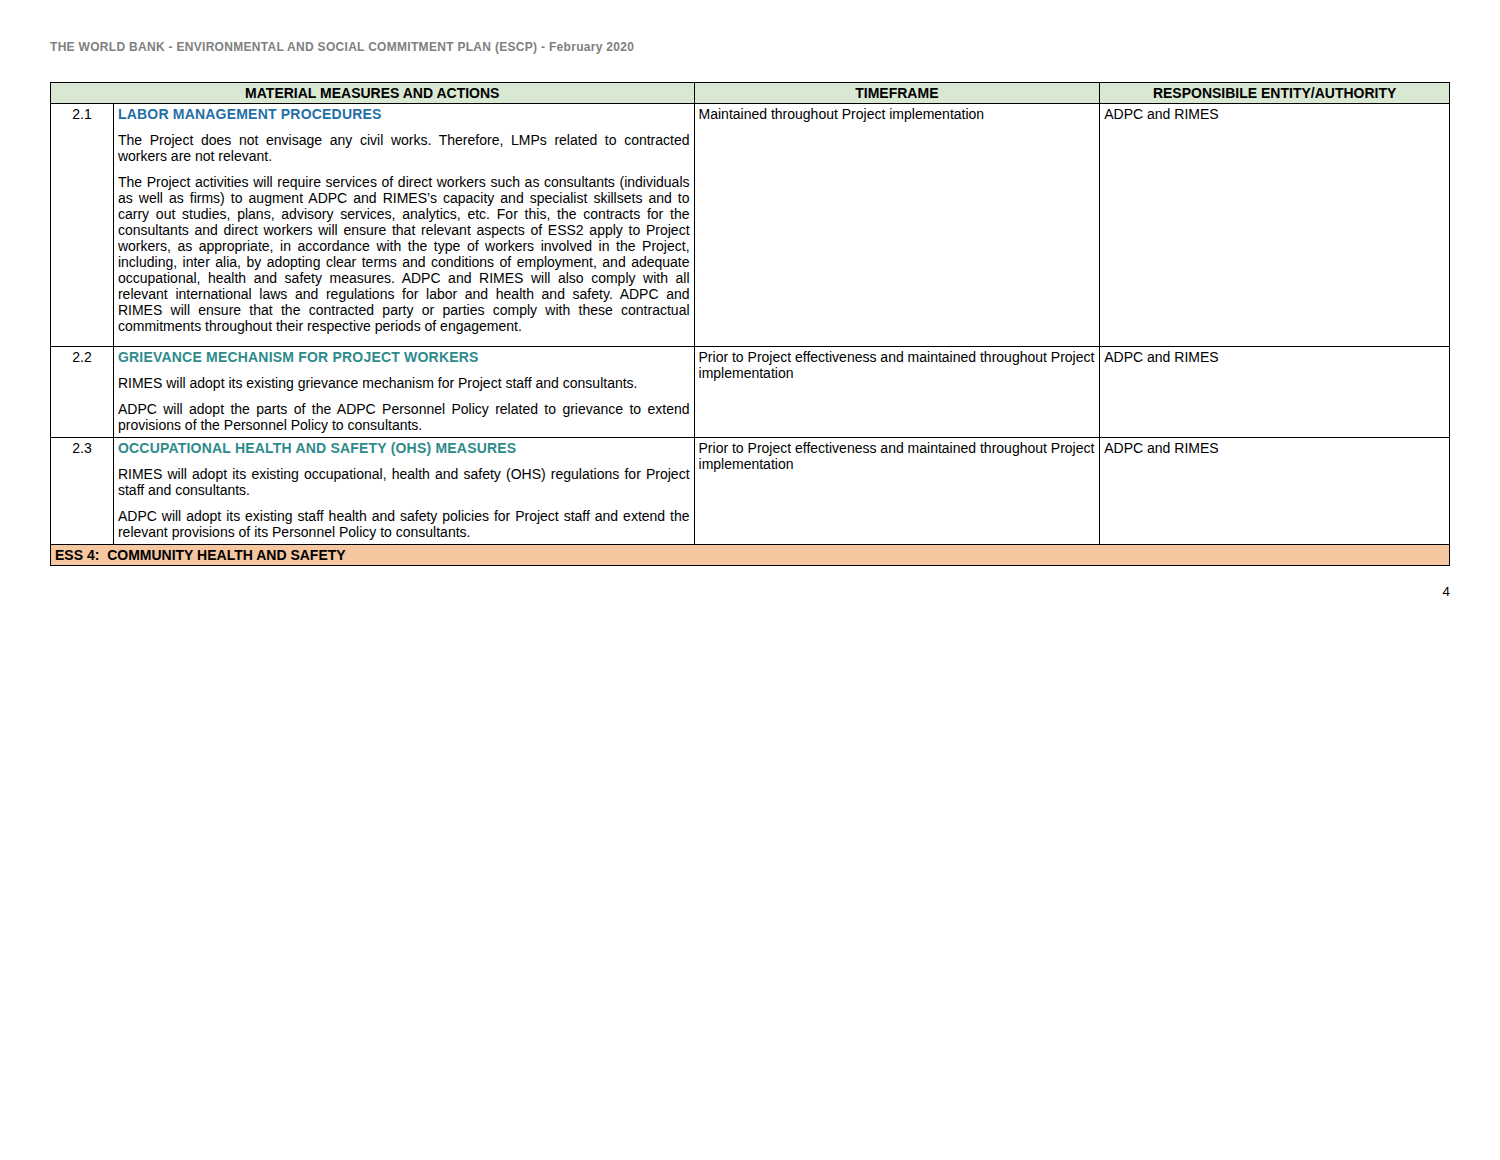THE WORLD BANK - ENVIRONMENTAL AND SOCIAL COMMITMENT PLAN (ESCP) - February 2020
| MATERIAL MEASURES AND ACTIONS | TIMEFRAME | RESPONSIBILE ENTITY/AUTHORITY |
| --- | --- | --- |
| 2.1 | LABOR MANAGEMENT PROCEDURES The Project does not envisage any civil works. Therefore, LMPs related to contracted workers are not relevant. The Project activities will require services of direct workers such as consultants (individuals as well as firms) to augment ADPC and RIMES’s capacity and specialist skillsets and to carry out studies, plans, advisory services, analytics, etc. For this, the contracts for the consultants and direct workers will ensure that relevant aspects of ESS2 apply to Project workers, as appropriate, in accordance with the type of workers involved in the Project, including, inter alia, by adopting clear terms and conditions of employment, and adequate occupational, health and safety measures. ADPC and RIMES will also comply with all relevant international laws and regulations for labor and health and safety. ADPC and RIMES will ensure that the contracted party or parties comply with these contractual commitments throughout their respective periods of engagement. | Maintained throughout Project implementation | ADPC and RIMES |
| 2.2 | GRIEVANCE MECHANISM FOR PROJECT WORKERS RIMES will adopt its existing grievance mechanism for Project staff and consultants. ADPC will adopt the parts of the ADPC Personnel Policy related to grievance to extend provisions of the Personnel Policy to consultants. | Prior to Project effectiveness and maintained throughout Project implementation | ADPC and RIMES |
| 2.3 | OCCUPATIONAL HEALTH AND SAFETY (OHS) MEASURES RIMES will adopt its existing occupational, health and safety (OHS) regulations for Project staff and consultants. ADPC will adopt its existing staff health and safety policies for Project staff and extend the relevant provisions of its Personnel Policy to consultants. | Prior to Project effectiveness and maintained throughout Project implementation | ADPC and RIMES |
| ESS 4: COMMUNITY HEALTH AND SAFETY |
4